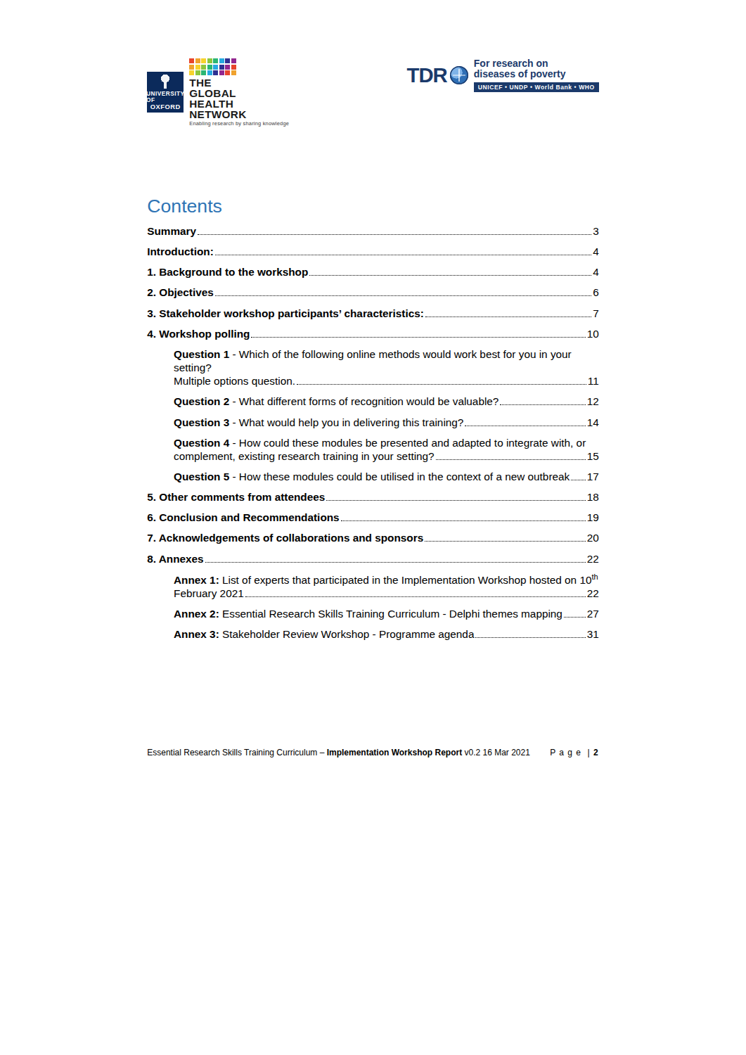UNIVERSITY OF OXFORD
THE
GLOBAL
HEALTH
NETWORK
Enabling research by sharing knowledge
TDR
For research on
diseases of poverty
UNICEF • UNDP • World Bank • WHO
Contents
Summary 3
Introduction: 4
1. Background to the workshop 4
2. Objectives 6
3. Stakeholder workshop participants’ characteristics: 7
4. Workshop polling 10
Question 1 - Which of the following online methods would work best for you in your setting? Multiple options question. 11
Question 2 - What different forms of recognition would be valuable? 12
Question 3 - What would help you in delivering this training? 14
Question 4 - How could these modules be presented and adapted to integrate with, or complement, existing research training in your setting? 15
Question 5 - How these modules could be utilised in the context of a new outbreak 17
5. Other comments from attendees 18
6. Conclusion and Recommendations 19
7. Acknowledgements of collaborations and sponsors 20
8. Annexes 22
Annex 1: List of experts that participated in the Implementation Workshop hosted on 10th February 2021 22
Annex 2: Essential Research Skills Training Curriculum - Delphi themes mapping 27
Annex 3: Stakeholder Review Workshop - Programme agenda 31
Essential Research Skills Training Curriculum – Implementation Workshop Report v0.2 16 Mar 2021
P a g e | 2